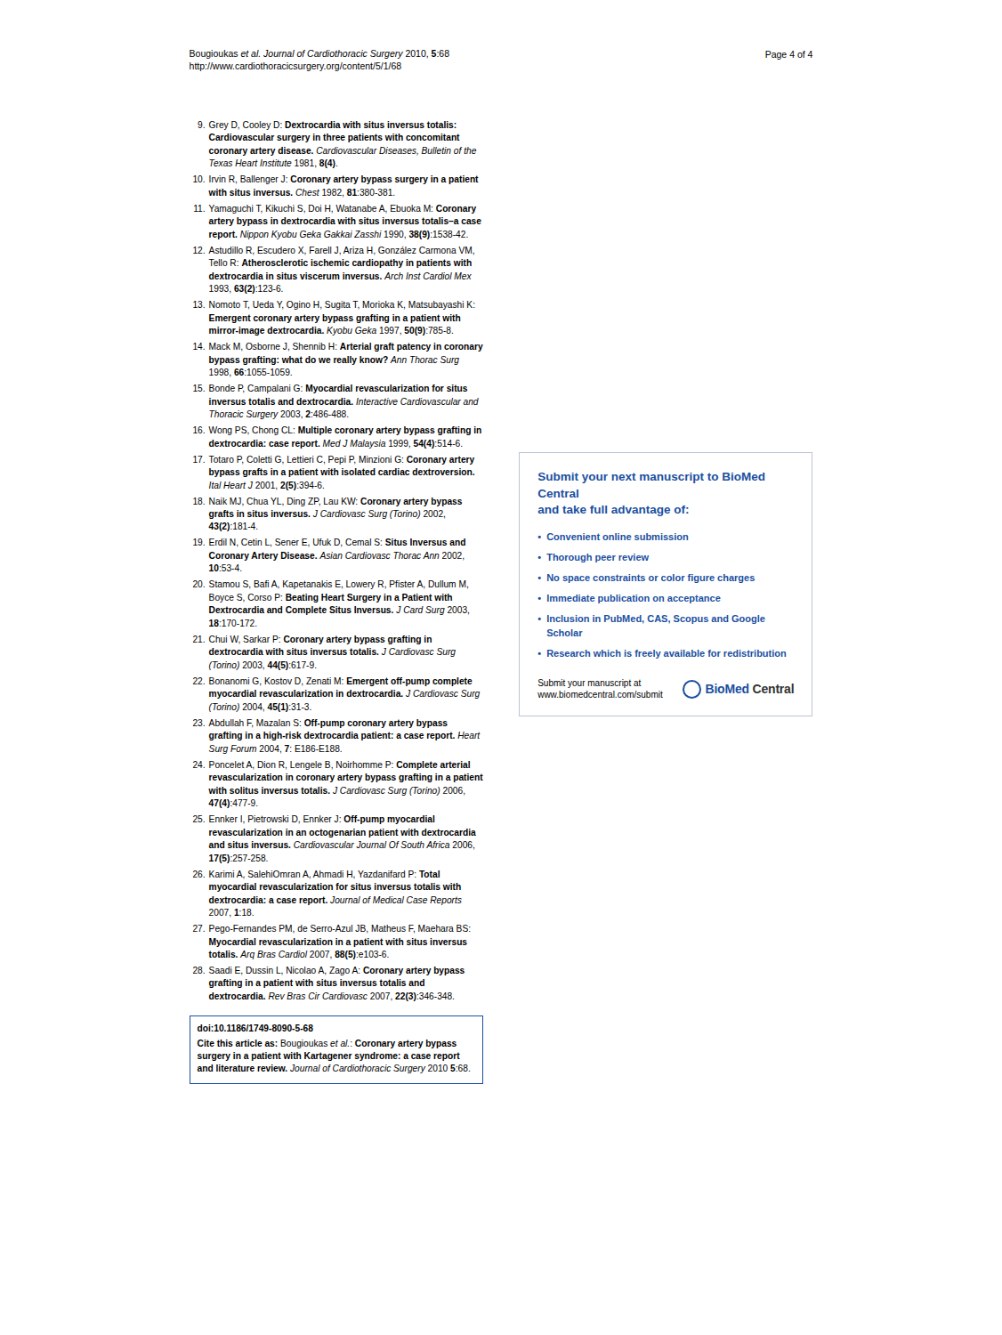Bougioukas et al. Journal of Cardiothoracic Surgery 2010, 5:68
http://www.cardiothoracicsurgery.org/content/5/1/68
Page 4 of 4
Grey D, Cooley D: Dextrocardia with situs inversus totalis: Cardiovascular surgery in three patients with concomitant coronary artery disease. Cardiovascular Diseases, Bulletin of the Texas Heart Institute 1981, 8(4).
Irvin R, Ballenger J: Coronary artery bypass surgery in a patient with situs inversus. Chest 1982, 81:380-381.
Yamaguchi T, Kikuchi S, Doi H, Watanabe A, Ebuoka M: Coronary artery bypass in dextrocardia with situs inversus totalis–a case report. Nippon Kyobu Geka Gakkai Zasshi 1990, 38(9):1538-42.
Astudillo R, Escudero X, Farell J, Ariza H, González Carmona VM, Tello R: Atherosclerotic ischemic cardiopathy in patients with dextrocardia in situs viscerum inversus. Arch Inst Cardiol Mex 1993, 63(2):123-6.
Nomoto T, Ueda Y, Ogino H, Sugita T, Morioka K, Matsubayashi K: Emergent coronary artery bypass grafting in a patient with mirror-image dextrocardia. Kyobu Geka 1997, 50(9):785-8.
Mack M, Osborne J, Shennib H: Arterial graft patency in coronary bypass grafting: what do we really know? Ann Thorac Surg 1998, 66:1055-1059.
Bonde P, Campalani G: Myocardial revascularization for situs inversus totalis and dextrocardia. Interactive Cardiovascular and Thoracic Surgery 2003, 2:486-488.
Wong PS, Chong CL: Multiple coronary artery bypass grafting in dextrocardia: case report. Med J Malaysia 1999, 54(4):514-6.
Totaro P, Coletti G, Lettieri C, Pepi P, Minzioni G: Coronary artery bypass grafts in a patient with isolated cardiac dextroversion. Ital Heart J 2001, 2(5):394-6.
Naik MJ, Chua YL, Ding ZP, Lau KW: Coronary artery bypass grafts in situs inversus. J Cardiovasc Surg (Torino) 2002, 43(2):181-4.
Erdil N, Cetin L, Sener E, Ufuk D, Cemal S: Situs Inversus and Coronary Artery Disease. Asian Cardiovasc Thorac Ann 2002, 10:53-4.
Stamou S, Bafi A, Kapetanakis E, Lowery R, Pfister A, Dullum M, Boyce S, Corso P: Beating Heart Surgery in a Patient with Dextrocardia and Complete Situs Inversus. J Card Surg 2003, 18:170-172.
Chui W, Sarkar P: Coronary artery bypass grafting in dextrocardia with situs inversus totalis. J Cardiovasc Surg (Torino) 2003, 44(5):617-9.
Bonanomi G, Kostov D, Zenati M: Emergent off-pump complete myocardial revascularization in dextrocardia. J Cardiovasc Surg (Torino) 2004, 45(1):31-3.
Abdullah F, Mazalan S: Off-pump coronary artery bypass grafting in a high-risk dextrocardia patient: a case report. Heart Surg Forum 2004, 7: E186-E188.
Poncelet A, Dion R, Lengele B, Noirhomme P: Complete arterial revascularization in coronary artery bypass grafting in a patient with solitus inversus totalis. J Cardiovasc Surg (Torino) 2006, 47(4):477-9.
Ennker I, Pietrowski D, Ennker J: Off-pump myocardial revascularization in an octogenarian patient with dextrocardia and situs inversus. Cardiovascular Journal Of South Africa 2006, 17(5):257-258.
Karimi A, SalehiOmran A, Ahmadi H, Yazdanifard P: Total myocardial revascularization for situs inversus totalis with dextrocardia: a case report. Journal of Medical Case Reports 2007, 1:18.
Pego-Fernandes PM, de Serro-Azul JB, Matheus F, Maehara BS: Myocardial revascularization in a patient with situs inversus totalis. Arq Bras Cardiol 2007, 88(5):e103-6.
Saadi E, Dussin L, Nicolao A, Zago A: Coronary artery bypass grafting in a patient with situs inversus totalis and dextrocardia. Rev Bras Cir Cardiovasc 2007, 22(3):346-348.
doi:10.1186/1749-8090-5-68
Cite this article as: Bougioukas et al.: Coronary artery bypass surgery in a patient with Kartagener syndrome: a case report and literature review. Journal of Cardiothoracic Surgery 2010 5:68.
Submit your next manuscript to BioMed Central
and take full advantage of:
Convenient online submission
Thorough peer review
No space constraints or color figure charges
Immediate publication on acceptance
Inclusion in PubMed, CAS, Scopus and Google Scholar
Research which is freely available for redistribution
Submit your manuscript at
www.biomedcentral.com/submit
BioMed Central